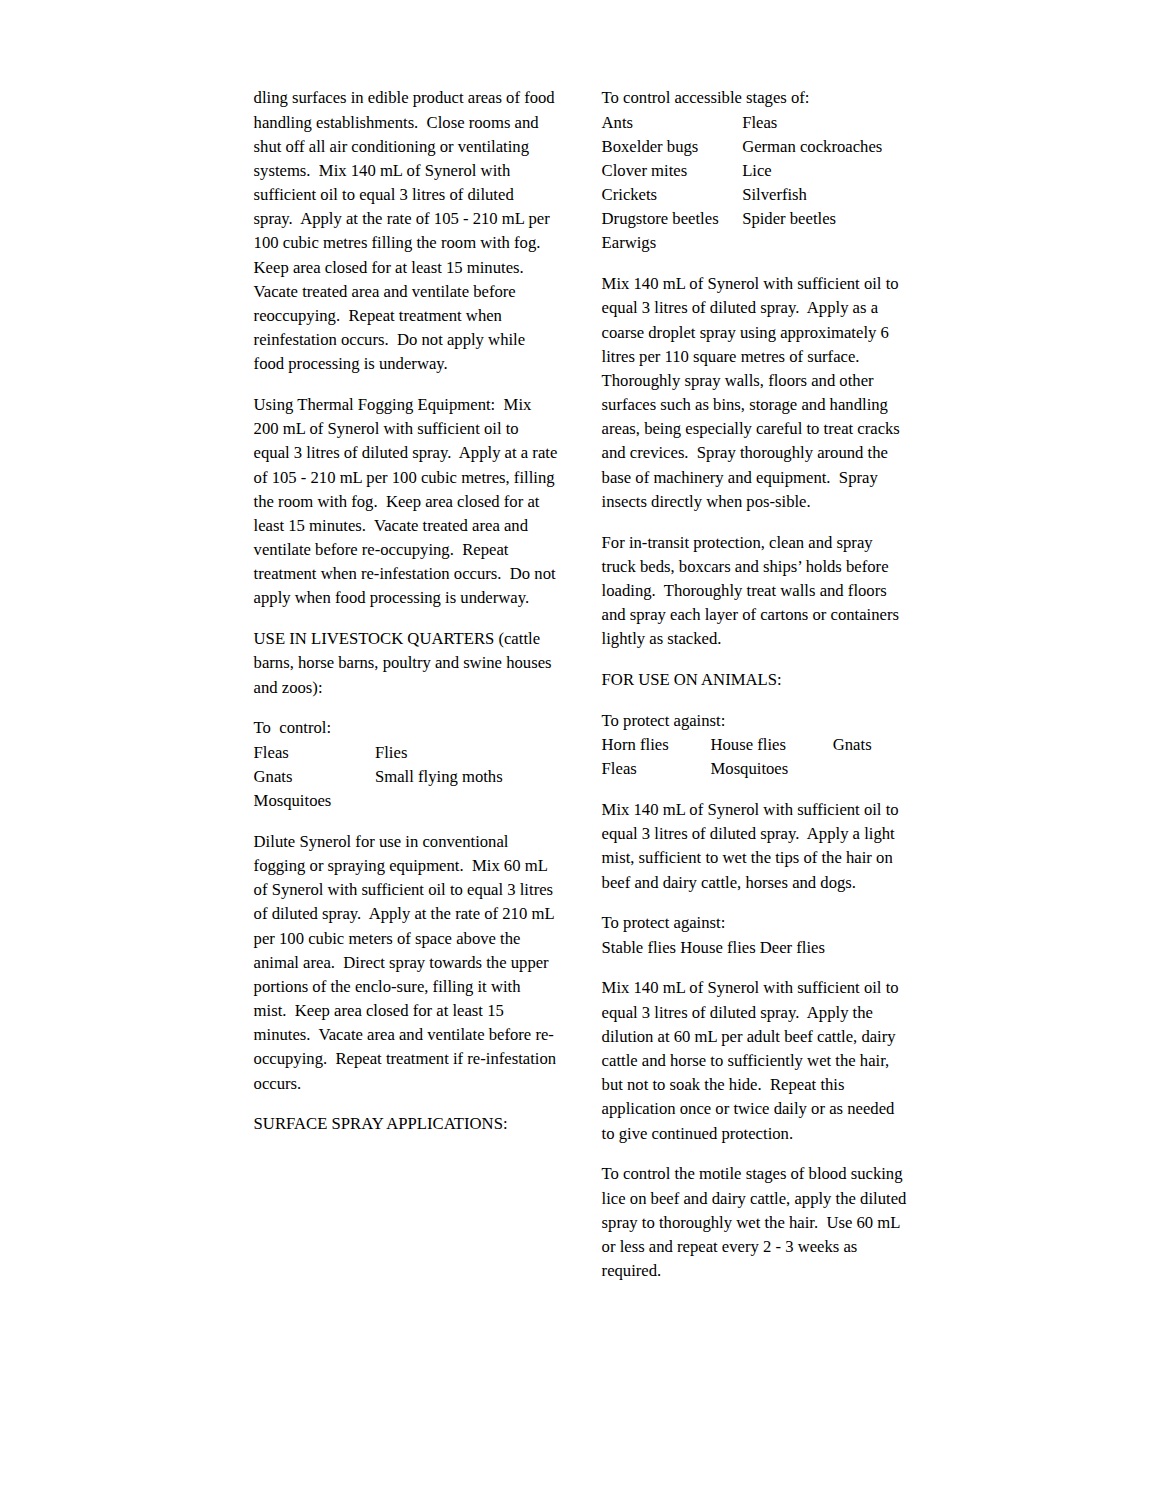dling surfaces in edible product areas of food handling establishments. Close rooms and shut off all air conditioning or ventilating systems. Mix 140 mL of Synerol with sufficient oil to equal 3 litres of diluted spray. Apply at the rate of 105 - 210 mL per 100 cubic metres filling the room with fog. Keep area closed for at least 15 minutes. Vacate treated area and ventilate before reoccupying. Repeat treatment when reinfestation occurs. Do not apply while food processing is underway.
Using Thermal Fogging Equipment: Mix 200 mL of Synerol with sufficient oil to equal 3 litres of diluted spray. Apply at a rate of 105 - 210 mL per 100 cubic metres, filling the room with fog. Keep area closed for at least 15 minutes. Vacate treated area and ventilate before re-occupying. Repeat treatment when re-infestation occurs. Do not apply when food processing is underway.
USE IN LIVESTOCK QUARTERS (cattle barns, horse barns, poultry and swine houses and zoos):
To control:
| Fleas | Flies |
| Gnats | Small flying moths |
| Mosquitoes | |
Dilute Synerol for use in conventional fogging or spraying equipment. Mix 60 mL of Synerol with sufficient oil to equal 3 litres of diluted spray. Apply at the rate of 210 mL per 100 cubic meters of space above the animal area. Direct spray towards the upper portions of the enclo-sure, filling it with mist. Keep area closed for at least 15 minutes. Vacate area and ventilate before re-occupying. Repeat treatment if re-infestation occurs.
SURFACE SPRAY APPLICATIONS:
To control accessible stages of:
| Ants | Fleas |
| Boxelder bugs | German cockroaches |
| Clover mites | Lice |
| Crickets | Silverfish |
| Drugstore beetles | Spider beetles |
| Earwigs | |
Mix 140 mL of Synerol with sufficient oil to equal 3 litres of diluted spray. Apply as a coarse droplet spray using approximately 6 litres per 110 square metres of surface. Thoroughly spray walls, floors and other surfaces such as bins, storage and handling areas, being especially careful to treat cracks and crevices. Spray thoroughly around the base of machinery and equipment. Spray insects directly when pos-sible.
For in-transit protection, clean and spray truck beds, boxcars and ships’ holds before loading. Thoroughly treat walls and floors and spray each layer of cartons or containers lightly as stacked.
FOR USE ON ANIMALS:
To protect against:
| Horn flies | House flies | Gnats |
| Fleas | Mosquitoes | |
Mix 140 mL of Synerol with sufficient oil to equal 3 litres of diluted spray. Apply a light mist, sufficient to wet the tips of the hair on beef and dairy cattle, horses and dogs.
To protect against:
Stable flies House flies Deer flies
Mix 140 mL of Synerol with sufficient oil to equal 3 litres of diluted spray. Apply the dilution at 60 mL per adult beef cattle, dairy cattle and horse to sufficiently wet the hair, but not to soak the hide. Repeat this application once or twice daily or as needed to give continued protection.
To control the motile stages of blood sucking lice on beef and dairy cattle, apply the diluted spray to thoroughly wet the hair. Use 60 mL or less and repeat every 2 - 3 weeks as required.